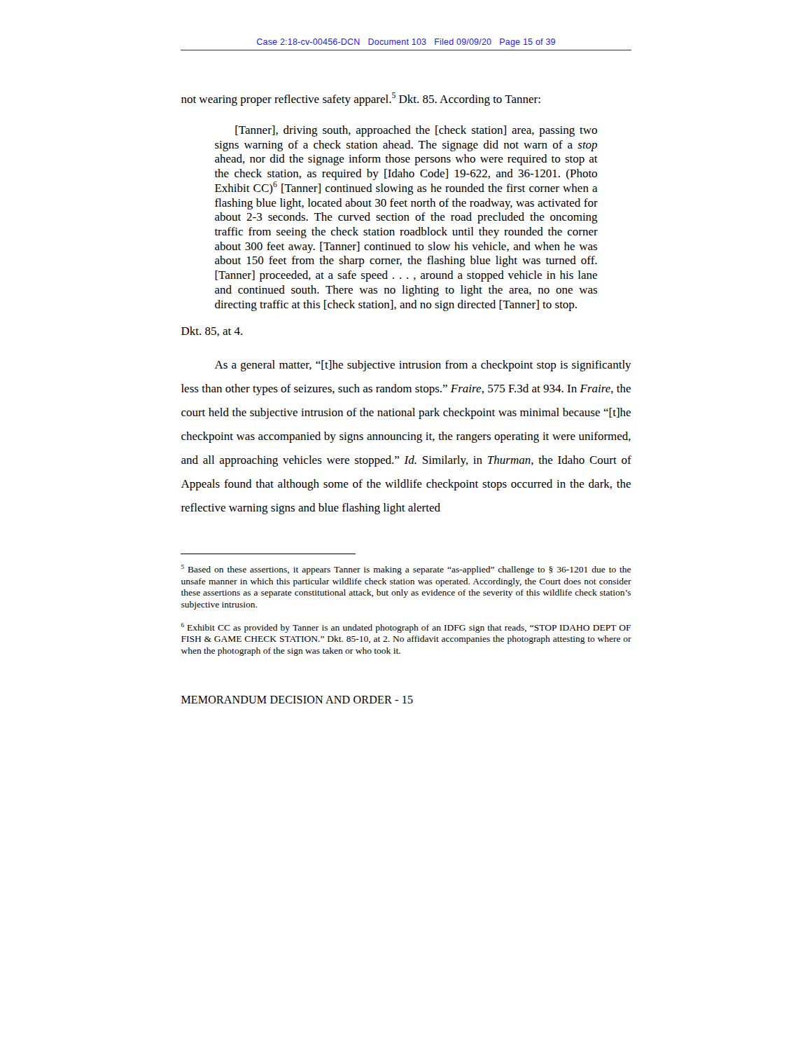Case 2:18-cv-00456-DCN Document 103 Filed 09/09/20 Page 15 of 39
not wearing proper reflective safety apparel.5 Dkt. 85. According to Tanner:
[Tanner], driving south, approached the [check station] area, passing two signs warning of a check station ahead. The signage did not warn of a stop ahead, nor did the signage inform those persons who were required to stop at the check station, as required by [Idaho Code] 19-622, and 36-1201. (Photo Exhibit CC)6 [Tanner] continued slowing as he rounded the first corner when a flashing blue light, located about 30 feet north of the roadway, was activated for about 2-3 seconds. The curved section of the road precluded the oncoming traffic from seeing the check station roadblock until they rounded the corner about 300 feet away. [Tanner] continued to slow his vehicle, and when he was about 150 feet from the sharp corner, the flashing blue light was turned off. [Tanner] proceeded, at a safe speed . . . , around a stopped vehicle in his lane and continued south. There was no lighting to light the area, no one was directing traffic at this [check station], and no sign directed [Tanner] to stop.
Dkt. 85, at 4.
As a general matter, “[t]he subjective intrusion from a checkpoint stop is significantly less than other types of seizures, such as random stops.” Fraire, 575 F.3d at 934. In Fraire, the court held the subjective intrusion of the national park checkpoint was minimal because “[t]he checkpoint was accompanied by signs announcing it, the rangers operating it were uniformed, and all approaching vehicles were stopped.” Id. Similarly, in Thurman, the Idaho Court of Appeals found that although some of the wildlife checkpoint stops occurred in the dark, the reflective warning signs and blue flashing light alerted
5 Based on these assertions, it appears Tanner is making a separate “as-applied” challenge to § 36-1201 due to the unsafe manner in which this particular wildlife check station was operated. Accordingly, the Court does not consider these assertions as a separate constitutional attack, but only as evidence of the severity of this wildlife check station’s subjective intrusion.
6 Exhibit CC as provided by Tanner is an undated photograph of an IDFG sign that reads, “STOP IDAHO DEPT OF FISH & GAME CHECK STATION.” Dkt. 85-10, at 2. No affidavit accompanies the photograph attesting to where or when the photograph of the sign was taken or who took it.
MEMORANDUM DECISION AND ORDER - 15